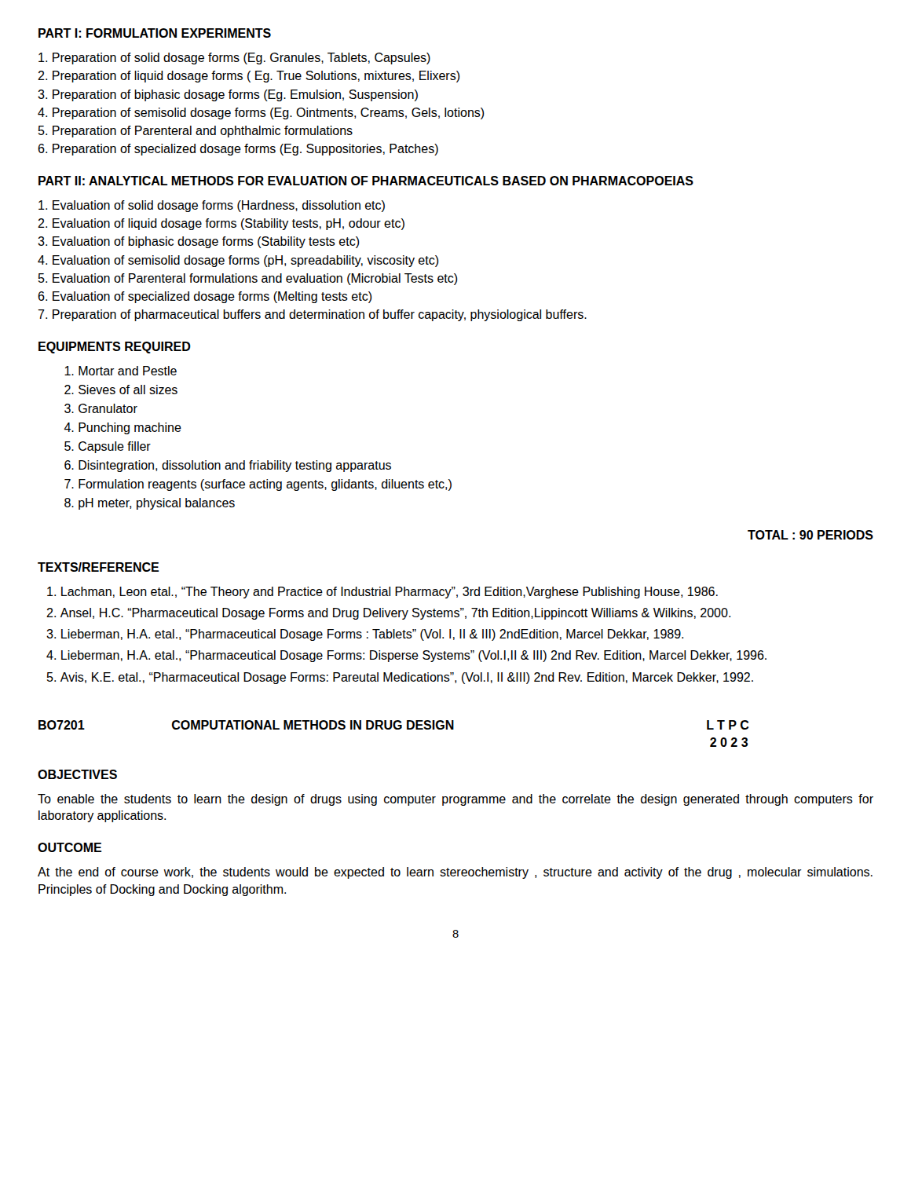PART I: FORMULATION EXPERIMENTS
1. Preparation of solid dosage forms (Eg. Granules, Tablets, Capsules)
2. Preparation of liquid dosage forms ( Eg. True Solutions, mixtures, Elixers)
3. Preparation of biphasic dosage forms (Eg. Emulsion, Suspension)
4. Preparation of semisolid dosage forms (Eg. Ointments, Creams, Gels, lotions)
5. Preparation of Parenteral and ophthalmic formulations
6. Preparation of specialized dosage forms (Eg. Suppositories, Patches)
PART II: ANALYTICAL METHODS FOR EVALUATION OF PHARMACEUTICALS BASED ON PHARMACOPOEIAS
1. Evaluation of solid dosage forms (Hardness, dissolution etc)
2. Evaluation of liquid dosage forms (Stability tests, pH, odour etc)
3. Evaluation of biphasic dosage forms (Stability tests etc)
4. Evaluation of semisolid dosage forms (pH, spreadability, viscosity etc)
5. Evaluation of Parenteral formulations and evaluation (Microbial Tests etc)
6. Evaluation of specialized dosage forms (Melting tests etc)
7. Preparation of pharmaceutical buffers and determination of buffer capacity, physiological buffers.
EQUIPMENTS REQUIRED
Mortar and Pestle
Sieves of all sizes
Granulator
Punching machine
Capsule filler
Disintegration, dissolution and friability testing apparatus
Formulation reagents (surface acting agents, glidants, diluents etc,)
pH meter, physical balances
TOTAL : 90 PERIODS
TEXTS/REFERENCE
Lachman, Leon etal., “The Theory and Practice of Industrial Pharmacy”, 3rd Edition,Varghese Publishing House, 1986.
Ansel, H.C. “Pharmaceutical Dosage Forms and Drug Delivery Systems”, 7th Edition,Lippincott Williams & Wilkins, 2000.
Lieberman, H.A. etal., “Pharmaceutical Dosage Forms : Tablets” (Vol. I, II & III) 2ndEdition, Marcel Dekkar, 1989.
Lieberman, H.A. etal., “Pharmaceutical Dosage Forms: Disperse Systems” (Vol.I,II & III) 2nd Rev. Edition, Marcel Dekker, 1996.
Avis, K.E. etal., “Pharmaceutical Dosage Forms: Pareutal Medications”, (Vol.I, II &III) 2nd Rev. Edition, Marcek Dekker, 1992.
BO7201 COMPUTATIONAL METHODS IN DRUG DESIGN L T P C 2 0 2 3
OBJECTIVES
To enable the students to learn the design of drugs using computer programme and the correlate the design generated through computers for laboratory applications.
OUTCOME
At the end of course work, the students would be expected to learn stereochemistry , structure and activity of the drug , molecular simulations. Principles of Docking and Docking algorithm.
8